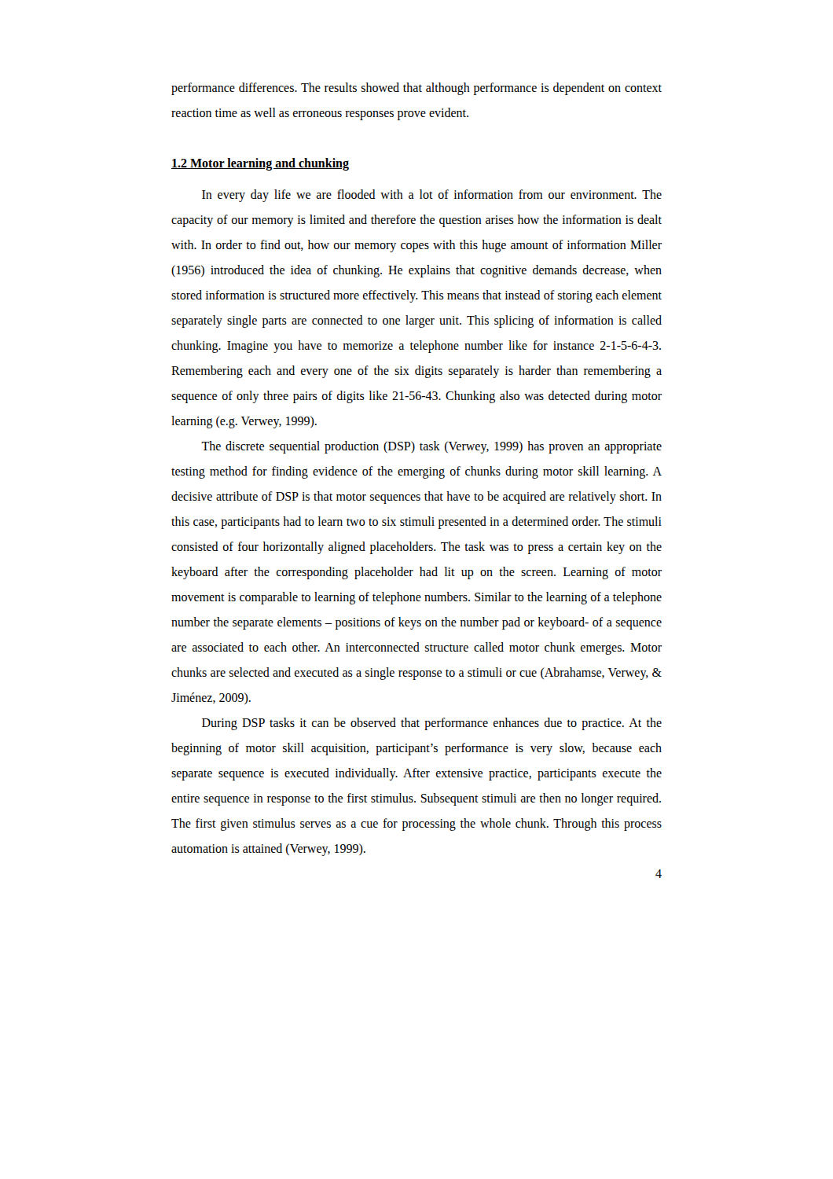performance differences. The results showed that although performance is dependent on context reaction time as well as erroneous responses prove evident.
1.2 Motor learning and chunking
In every day life we are flooded with a lot of information from our environment. The capacity of our memory is limited and therefore the question arises how the information is dealt with. In order to find out, how our memory copes with this huge amount of information Miller (1956) introduced the idea of chunking. He explains that cognitive demands decrease, when stored information is structured more effectively. This means that instead of storing each element separately single parts are connected to one larger unit. This splicing of information is called chunking. Imagine you have to memorize a telephone number like for instance 2-1-5-6-4-3. Remembering each and every one of the six digits separately is harder than remembering a sequence of only three pairs of digits like 21-56-43. Chunking also was detected during motor learning (e.g. Verwey, 1999).
The discrete sequential production (DSP) task (Verwey, 1999) has proven an appropriate testing method for finding evidence of the emerging of chunks during motor skill learning. A decisive attribute of DSP is that motor sequences that have to be acquired are relatively short. In this case, participants had to learn two to six stimuli presented in a determined order. The stimuli consisted of four horizontally aligned placeholders. The task was to press a certain key on the keyboard after the corresponding placeholder had lit up on the screen. Learning of motor movement is comparable to learning of telephone numbers. Similar to the learning of a telephone number the separate elements – positions of keys on the number pad or keyboard- of a sequence are associated to each other. An interconnected structure called motor chunk emerges. Motor chunks are selected and executed as a single response to a stimuli or cue (Abrahamse, Verwey, & Jiménez, 2009).
During DSP tasks it can be observed that performance enhances due to practice. At the beginning of motor skill acquisition, participant’s performance is very slow, because each separate sequence is executed individually. After extensive practice, participants execute the entire sequence in response to the first stimulus. Subsequent stimuli are then no longer required. The first given stimulus serves as a cue for processing the whole chunk. Through this process automation is attained (Verwey, 1999).
4